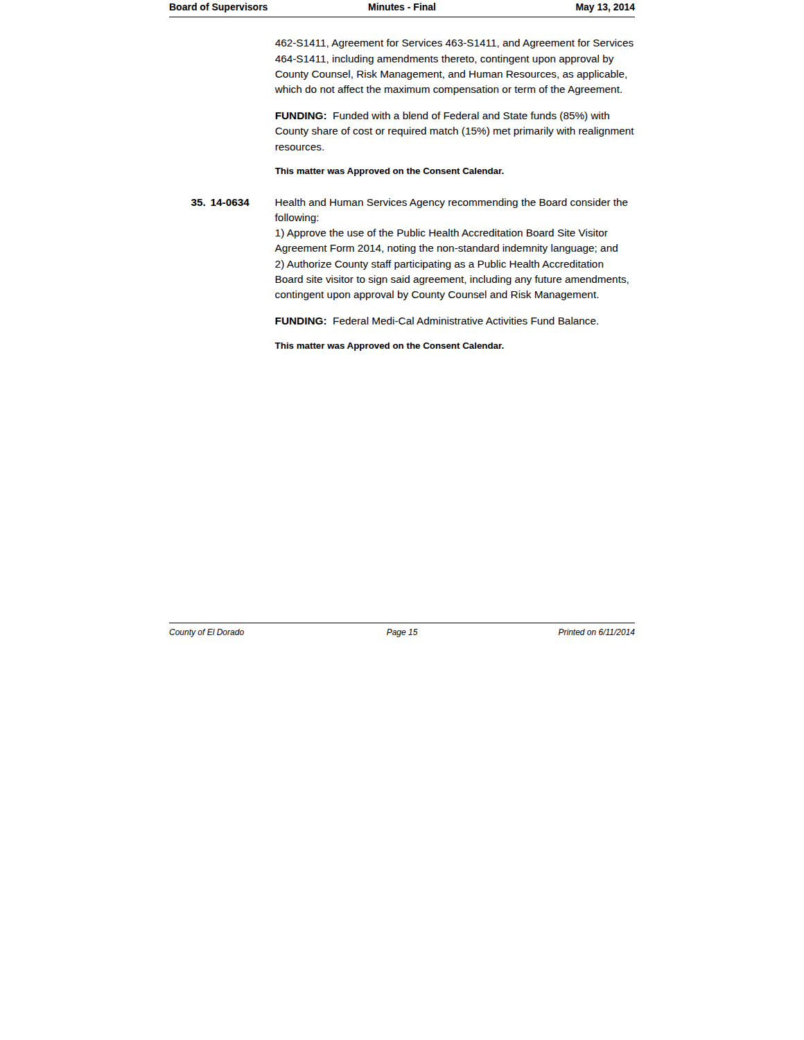Board of Supervisors
Minutes - Final
May 13, 2014
462-S1411, Agreement for Services 463-S1411, and Agreement for Services 464-S1411, including amendments thereto, contingent upon approval by County Counsel, Risk Management, and Human Resources, as applicable, which do not affect the maximum compensation or term of the Agreement.
FUNDING: Funded with a blend of Federal and State funds (85%) with County share of cost or required match (15%) met primarily with realignment resources.
This matter was Approved on the Consent Calendar.
35.
14-0634
Health and Human Services Agency recommending the Board consider the following:
1) Approve the use of the Public Health Accreditation Board Site Visitor Agreement Form 2014, noting the non-standard indemnity language; and
2) Authorize County staff participating as a Public Health Accreditation Board site visitor to sign said agreement, including any future amendments, contingent upon approval by County Counsel and Risk Management.
FUNDING: Federal Medi-Cal Administrative Activities Fund Balance.
This matter was Approved on the Consent Calendar.
County of El Dorado
Page 15
Printed on 6/11/2014